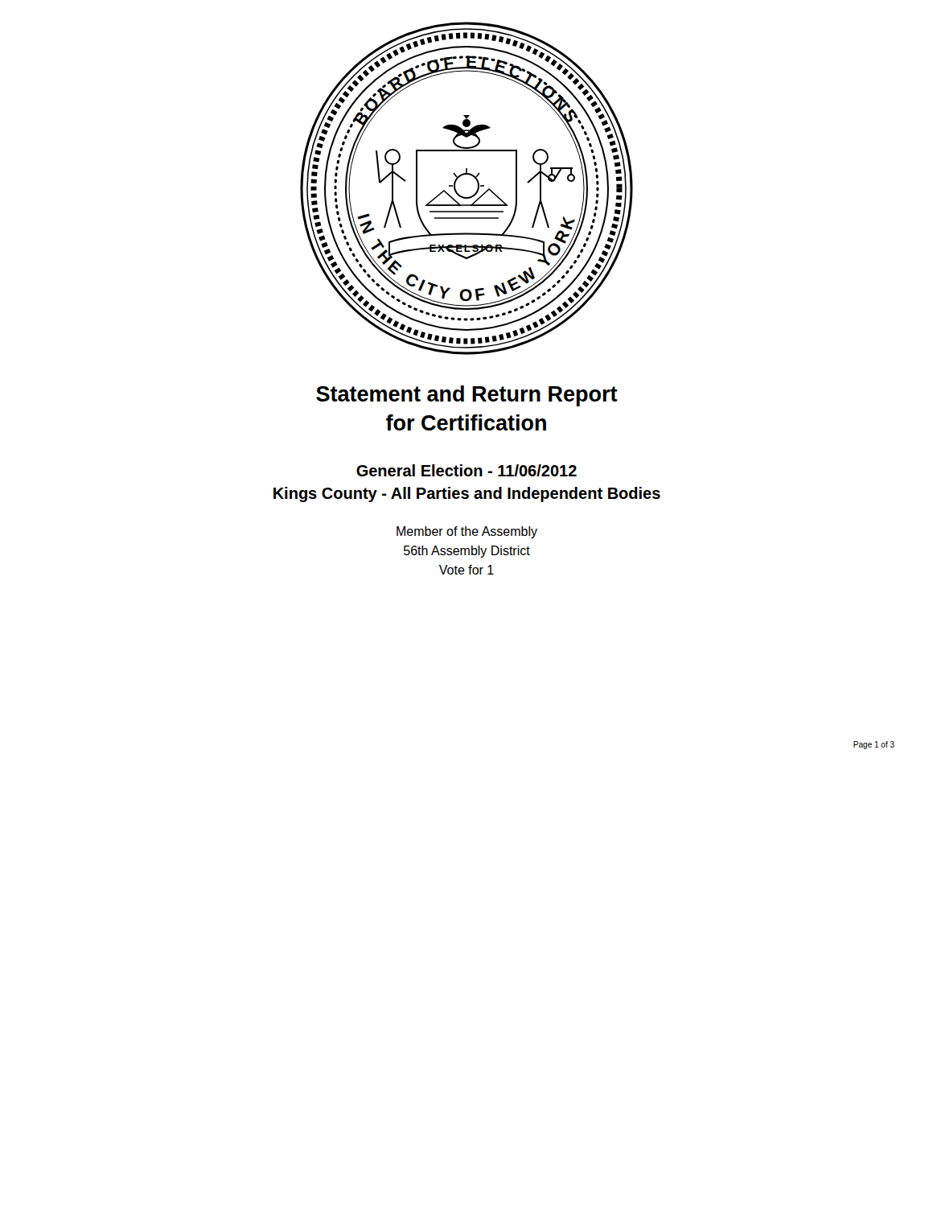BOARD OF ELECTIONS IN THE CITY OF NEW YORK EXCELSIOR
Statement and Return Report
for Certification
General Election - 11/06/2012
Kings County - All Parties and Independent Bodies
Member of the Assembly
56th Assembly District
Vote for 1
Page 1 of 3